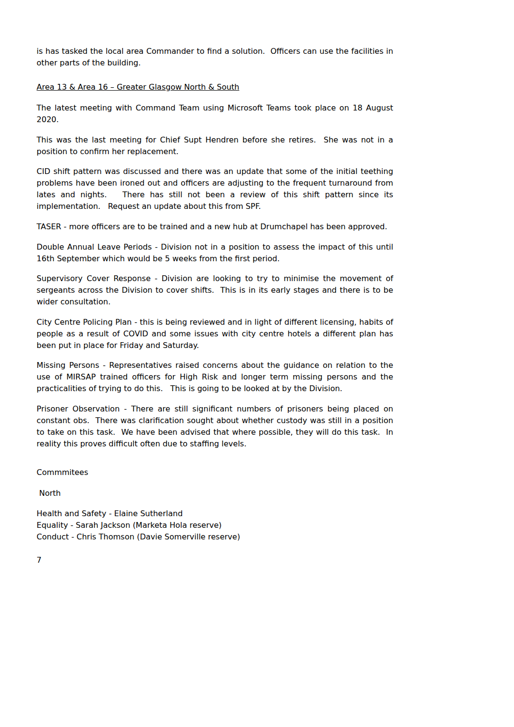is has tasked the local area Commander to find a solution. Officers can use the facilities in other parts of the building.
Area 13 & Area 16 – Greater Glasgow North & South
The latest meeting with Command Team using Microsoft Teams took place on 18 August 2020.
This was the last meeting for Chief Supt Hendren before she retires. She was not in a position to confirm her replacement.
CID shift pattern was discussed and there was an update that some of the initial teething problems have been ironed out and officers are adjusting to the frequent turnaround from lates and nights. There has still not been a review of this shift pattern since its implementation. Request an update about this from SPF.
TASER - more officers are to be trained and a new hub at Drumchapel has been approved.
Double Annual Leave Periods - Division not in a position to assess the impact of this until 16th September which would be 5 weeks from the first period.
Supervisory Cover Response - Division are looking to try to minimise the movement of sergeants across the Division to cover shifts. This is in its early stages and there is to be wider consultation.
City Centre Policing Plan - this is being reviewed and in light of different licensing, habits of people as a result of COVID and some issues with city centre hotels a different plan has been put in place for Friday and Saturday.
Missing Persons - Representatives raised concerns about the guidance on relation to the use of MIRSAP trained officers for High Risk and longer term missing persons and the practicalities of trying to do this. This is going to be looked at by the Division.
Prisoner Observation - There are still significant numbers of prisoners being placed on constant obs. There was clarification sought about whether custody was still in a position to take on this task. We have been advised that where possible, they will do this task. In reality this proves difficult often due to staffing levels.
Commmitees
North
Health and Safety - Elaine Sutherland
Equality - Sarah Jackson (Marketa Hola reserve)
Conduct - Chris Thomson (Davie Somerville reserve)
7